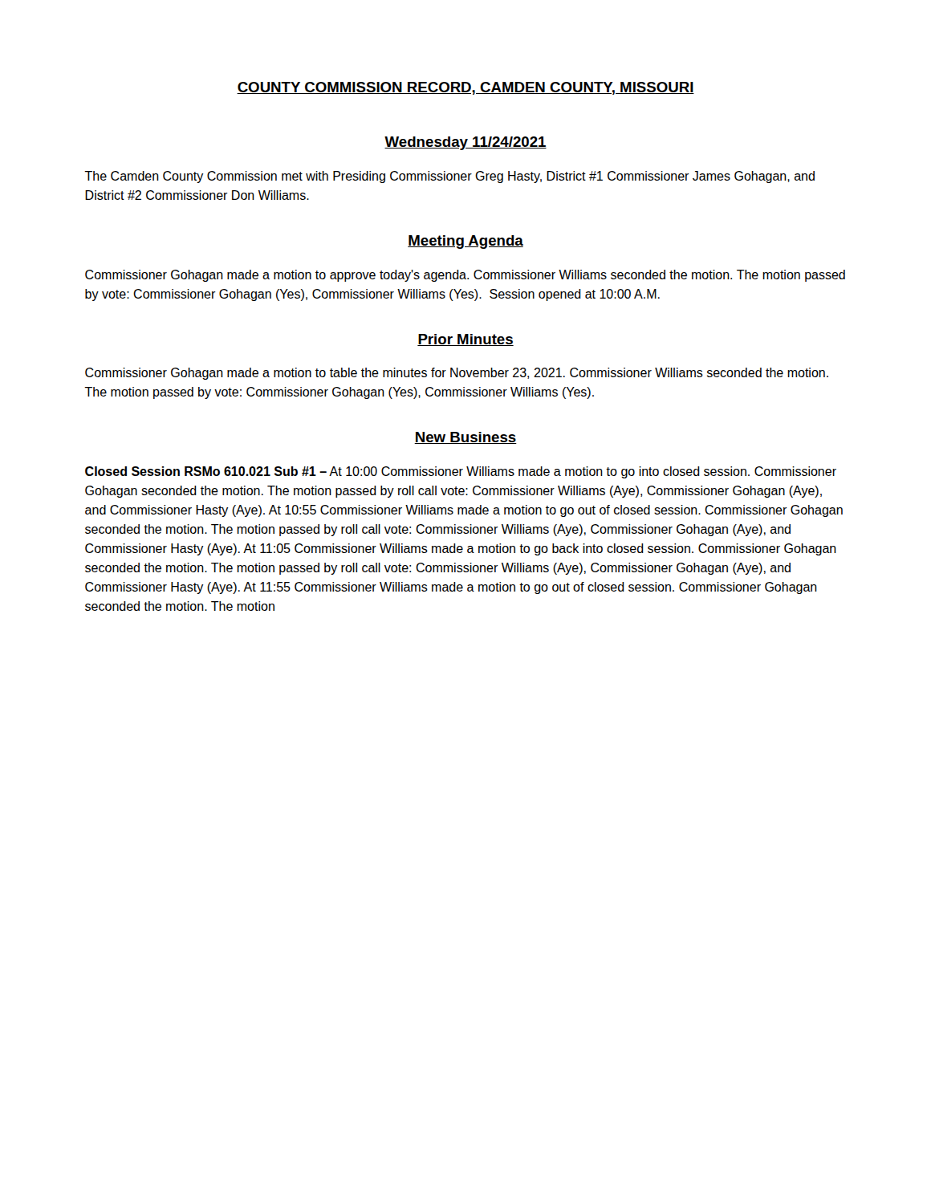COUNTY COMMISSION RECORD, CAMDEN COUNTY, MISSOURI
Wednesday 11/24/2021
The Camden County Commission met with Presiding Commissioner Greg Hasty, District #1 Commissioner James Gohagan, and District #2 Commissioner Don Williams.
Meeting Agenda
Commissioner Gohagan made a motion to approve today's agenda. Commissioner Williams seconded the motion. The motion passed by vote: Commissioner Gohagan (Yes), Commissioner Williams (Yes). Session opened at 10:00 A.M.
Prior Minutes
Commissioner Gohagan made a motion to table the minutes for November 23, 2021. Commissioner Williams seconded the motion. The motion passed by vote: Commissioner Gohagan (Yes), Commissioner Williams (Yes).
New Business
Closed Session RSMo 610.021 Sub #1 – At 10:00 Commissioner Williams made a motion to go into closed session. Commissioner Gohagan seconded the motion. The motion passed by roll call vote: Commissioner Williams (Aye), Commissioner Gohagan (Aye), and Commissioner Hasty (Aye). At 10:55 Commissioner Williams made a motion to go out of closed session. Commissioner Gohagan seconded the motion. The motion passed by roll call vote: Commissioner Williams (Aye), Commissioner Gohagan (Aye), and Commissioner Hasty (Aye). At 11:05 Commissioner Williams made a motion to go back into closed session. Commissioner Gohagan seconded the motion. The motion passed by roll call vote: Commissioner Williams (Aye), Commissioner Gohagan (Aye), and Commissioner Hasty (Aye). At 11:55 Commissioner Williams made a motion to go out of closed session. Commissioner Gohagan seconded the motion. The motion